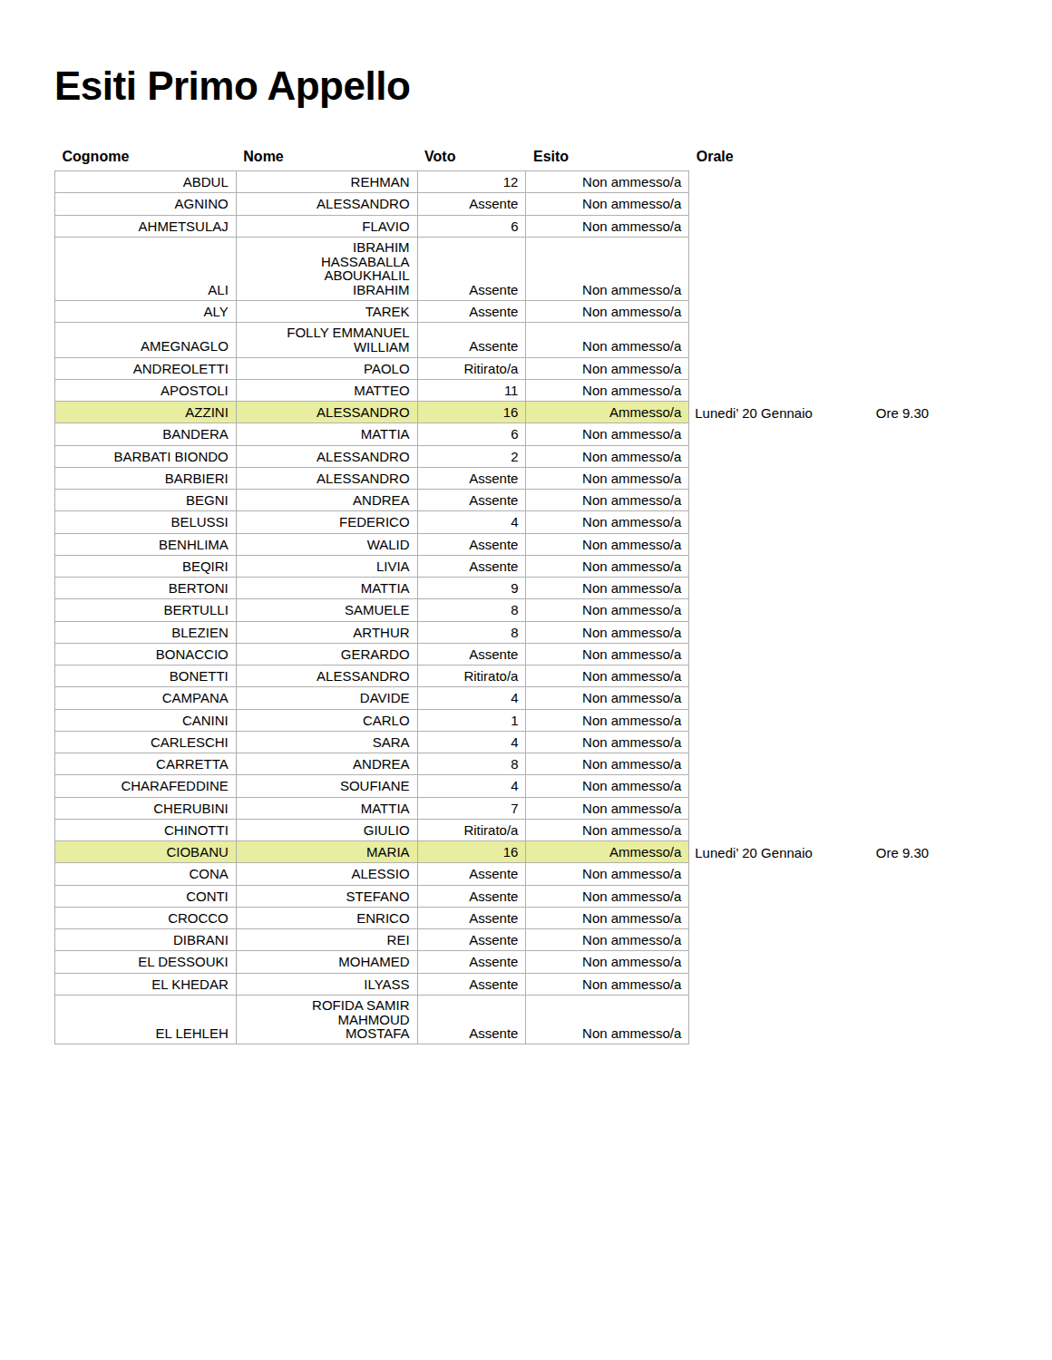Esiti Primo Appello
| Cognome | Nome | Voto | Esito | Orale |
| --- | --- | --- | --- | --- |
| ABDUL | REHMAN | 12 | Non ammesso/a | |
| AGNINO | ALESSANDRO | Assente | Non ammesso/a | |
| AHMETSULAJ | FLAVIO | 6 | Non ammesso/a | |
| ALI | IBRAHIM HASSABALLA ABOUKHALIL IBRAHIM | Assente | Non ammesso/a | |
| ALY | TAREK | Assente | Non ammesso/a | |
| AMEGNAGLO | FOLLY EMMANUEL WILLIAM | Assente | Non ammesso/a | |
| ANDREOLETTI | PAOLO | Ritirato/a | Non ammesso/a | |
| APOSTOLI | MATTEO | 11 | Non ammesso/a | |
| AZZINI | ALESSANDRO | 16 | Ammesso/a | Lunedi’ 20 Gennaio Ore 9.30 |
| BANDERA | MATTIA | 6 | Non ammesso/a | |
| BARBATI BIONDO | ALESSANDRO | 2 | Non ammesso/a | |
| BARBIERI | ALESSANDRO | Assente | Non ammesso/a | |
| BEGNI | ANDREA | Assente | Non ammesso/a | |
| BELUSSI | FEDERICO | 4 | Non ammesso/a | |
| BENHLIMA | WALID | Assente | Non ammesso/a | |
| BEQIRI | LIVIA | Assente | Non ammesso/a | |
| BERTONI | MATTIA | 9 | Non ammesso/a | |
| BERTULLI | SAMUELE | 8 | Non ammesso/a | |
| BLEZIEN | ARTHUR | 8 | Non ammesso/a | |
| BONACCIO | GERARDO | Assente | Non ammesso/a | |
| BONETTI | ALESSANDRO | Ritirato/a | Non ammesso/a | |
| CAMPANA | DAVIDE | 4 | Non ammesso/a | |
| CANINI | CARLO | 1 | Non ammesso/a | |
| CARLESCHI | SARA | 4 | Non ammesso/a | |
| CARRETTA | ANDREA | 8 | Non ammesso/a | |
| CHARAFEDDINE | SOUFIANE | 4 | Non ammesso/a | |
| CHERUBINI | MATTIA | 7 | Non ammesso/a | |
| CHINOTTI | GIULIO | Ritirato/a | Non ammesso/a | |
| CIOBANU | MARIA | 16 | Ammesso/a | Lunedi’ 20 Gennaio Ore 9.30 |
| CONA | ALESSIO | Assente | Non ammesso/a | |
| CONTI | STEFANO | Assente | Non ammesso/a | |
| CROCCO | ENRICO | Assente | Non ammesso/a | |
| DIBRANI | REI | Assente | Non ammesso/a | |
| EL DESSOUKI | MOHAMED | Assente | Non ammesso/a | |
| EL KHEDAR | ILYASS | Assente | Non ammesso/a | |
| EL LEHLEH | ROFIDA SAMIR MAHMOUD MOSTAFA | Assente | Non ammesso/a | |